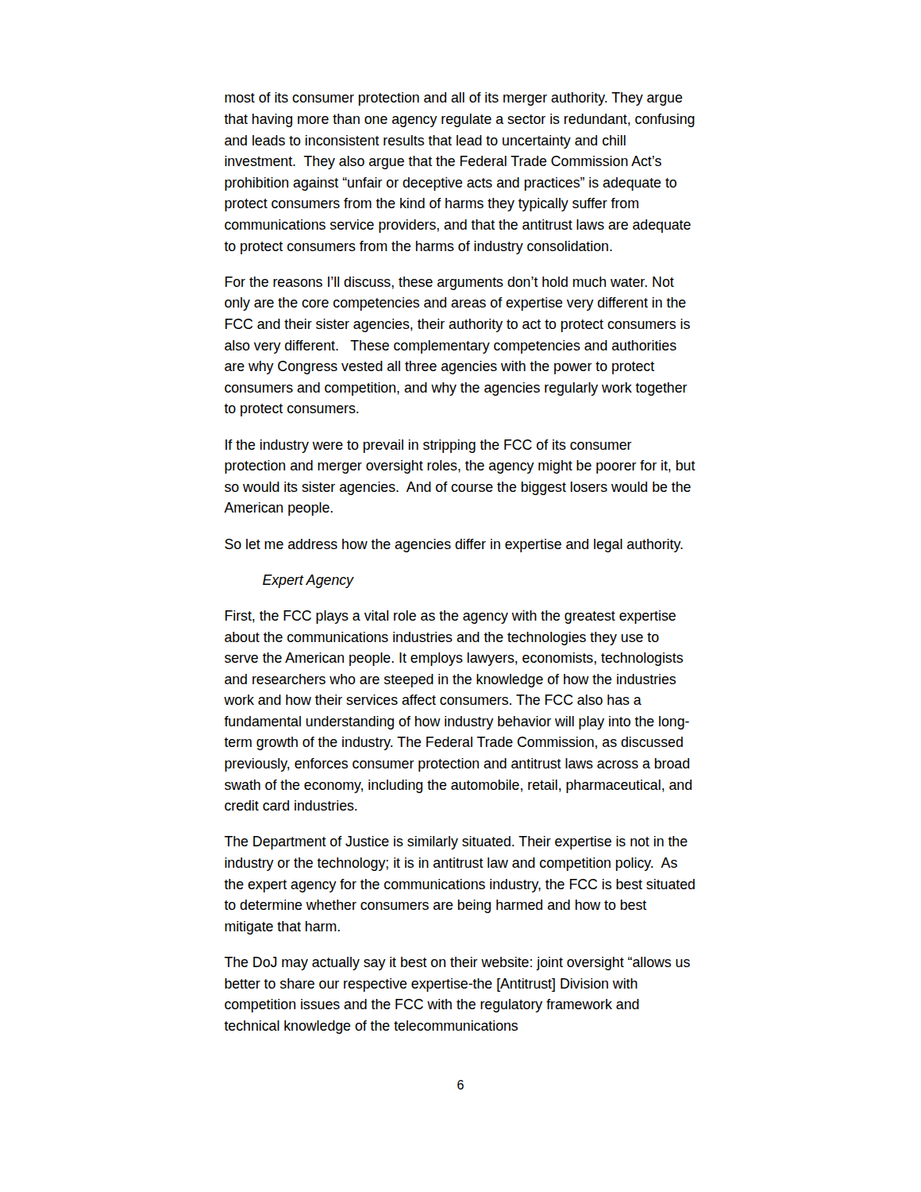most of its consumer protection and all of its merger authority. They argue that having more than one agency regulate a sector is redundant, confusing and leads to inconsistent results that lead to uncertainty and chill investment. They also argue that the Federal Trade Commission Act’s prohibition against “unfair or deceptive acts and practices” is adequate to protect consumers from the kind of harms they typically suffer from communications service providers, and that the antitrust laws are adequate to protect consumers from the harms of industry consolidation.
For the reasons I’ll discuss, these arguments don’t hold much water. Not only are the core competencies and areas of expertise very different in the FCC and their sister agencies, their authority to act to protect consumers is also very different. These complementary competencies and authorities are why Congress vested all three agencies with the power to protect consumers and competition, and why the agencies regularly work together to protect consumers.
If the industry were to prevail in stripping the FCC of its consumer protection and merger oversight roles, the agency might be poorer for it, but so would its sister agencies. And of course the biggest losers would be the American people.
So let me address how the agencies differ in expertise and legal authority.
Expert Agency
First, the FCC plays a vital role as the agency with the greatest expertise about the communications industries and the technologies they use to serve the American people. It employs lawyers, economists, technologists and researchers who are steeped in the knowledge of how the industries work and how their services affect consumers. The FCC also has a fundamental understanding of how industry behavior will play into the long-term growth of the industry. The Federal Trade Commission, as discussed previously, enforces consumer protection and antitrust laws across a broad swath of the economy, including the automobile, retail, pharmaceutical, and credit card industries.
The Department of Justice is similarly situated. Their expertise is not in the industry or the technology; it is in antitrust law and competition policy. As the expert agency for the communications industry, the FCC is best situated to determine whether consumers are being harmed and how to best mitigate that harm.
The DoJ may actually say it best on their website: joint oversight “allows us better to share our respective expertise-the [Antitrust] Division with competition issues and the FCC with the regulatory framework and technical knowledge of the telecommunications
6